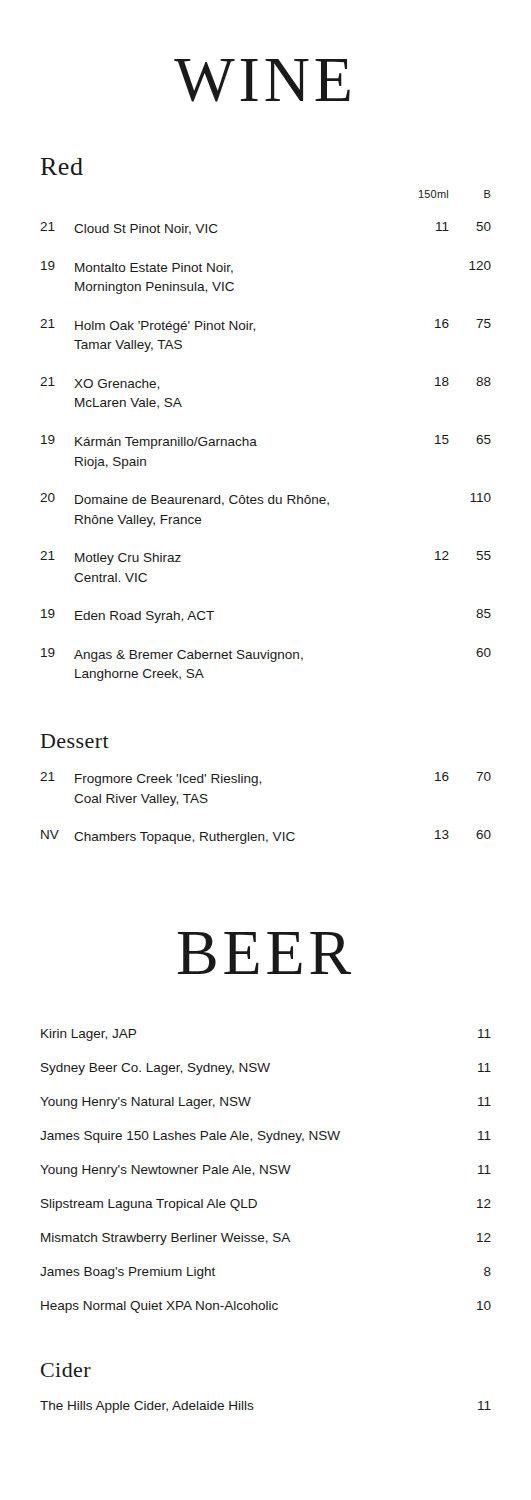WINE
Red
| | 150ml | B |
| --- | --- | --- |
| 21 | Cloud St Pinot Noir, VIC | 11 | 50 |
| 19 | Montalto Estate Pinot Noir, Mornington Peninsula, VIC | | 120 |
| 21 | Holm Oak 'Protégé' Pinot Noir, Tamar Valley, TAS | 16 | 75 |
| 21 | XO Grenache, McLaren Vale, SA | 18 | 88 |
| 19 | Kármán Tempranillo/Garnacha Rioja, Spain | 15 | 65 |
| 20 | Domaine de Beaurenard, Côtes du Rhône, Rhône Valley, France | | 110 |
| 21 | Motley Cru Shiraz Central. VIC | 12 | 55 |
| 19 | Eden Road Syrah, ACT | | 85 |
| 19 | Angas & Bremer Cabernet Sauvignon, Langhorne Creek, SA | | 60 |
Dessert
| 21 | Frogmore Creek 'Iced' Riesling, Coal River Valley, TAS | 16 | 70 |
| NV | Chambers Topaque, Rutherglen, VIC | 13 | 60 |
BEER
| Kirin Lager, JAP | 11 |
| Sydney Beer Co. Lager, Sydney, NSW | 11 |
| Young Henry's Natural Lager, NSW | 11 |
| James Squire 150 Lashes Pale Ale, Sydney, NSW | 11 |
| Young Henry's Newtowner Pale Ale, NSW | 11 |
| Slipstream Laguna Tropical Ale QLD | 12 |
| Mismatch Strawberry Berliner Weisse, SA | 12 |
| James Boag's Premium Light | 8 |
| Heaps Normal Quiet XPA Non-Alcoholic | 10 |
Cider
| The Hills Apple Cider, Adelaide Hills | 11 |